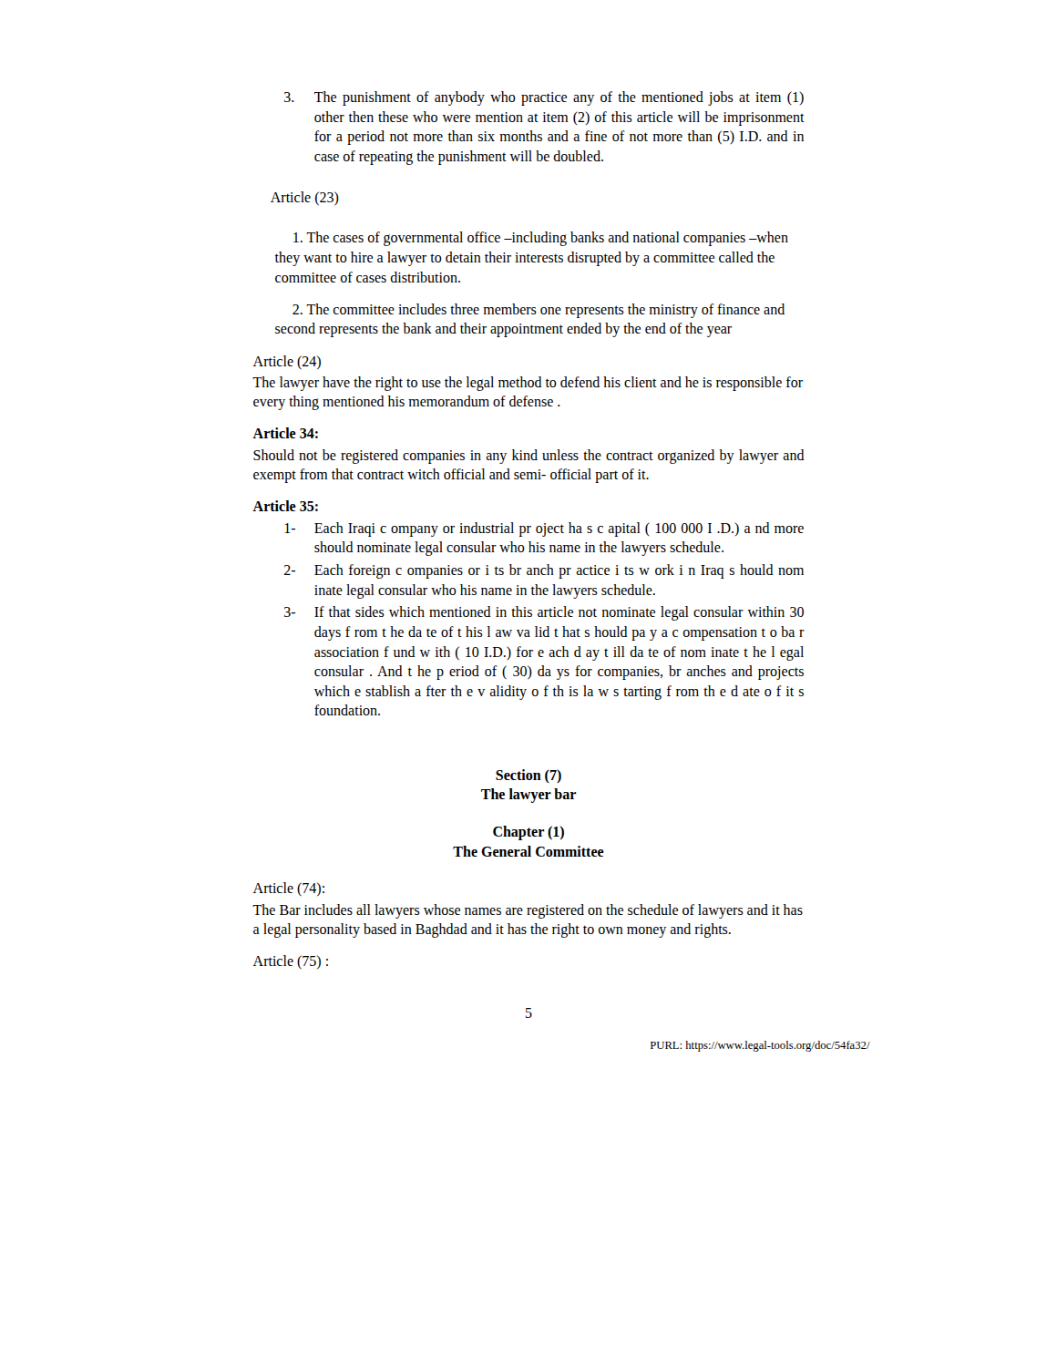3.
The punishment of anybody who practice any of the mentioned jobs at item (1) other then these who were mention at item (2) of this article will be imprisonment for a period not more than six months and a fine of not more than (5) I.D. and in case of repeating the punishment will be doubled.
Article (23)
1. The cases of governmental office –including banks and national companies –when they want to hire a lawyer to detain their interests disrupted by a committee called the committee of cases distribution.
2. The committee includes three members one represents the ministry of finance and second represents the bank and their appointment ended by the end of the year
Article (24)
The lawyer have the right to use the legal method to defend his client and he is responsible for every thing mentioned his memorandum of defense .
Article 34:
Should not be registered companies in any kind unless the contract organized by lawyer and exempt from that contract witch official and semi- official part of it.
Article 35:
1-
Each Iraqi c ompany or industrial pr oject ha s c apital ( 100 000 I .D.) a nd more should nominate legal consular who his name in the lawyers schedule.
2-
Each foreign c ompanies or i ts br anch pr actice i ts w ork i n Iraq s hould nom inate legal consular who his name in the lawyers schedule.
3-
If that sides which mentioned in this article not nominate legal consular within 30 days f rom t he da te of t his l aw va lid t hat s hould pa y a c ompensation t o ba r association f und w ith ( 10 I.D.) for e ach d ay t ill da te of nom inate t he l egal consular . And t he p eriod of ( 30) da ys for companies, br anches and projects which e stablish a fter th e v alidity o f th is la w s tarting f rom th e d ate o f it s foundation.
Section (7)
The lawyer bar
Chapter (1)
The General Committee
Article (74):
The Bar includes all lawyers whose names are registered on the schedule of lawyers and it has a legal personality based in Baghdad and it has the right to own money and rights.
Article (75) :
5
PURL: https://www.legal-tools.org/doc/54fa32/